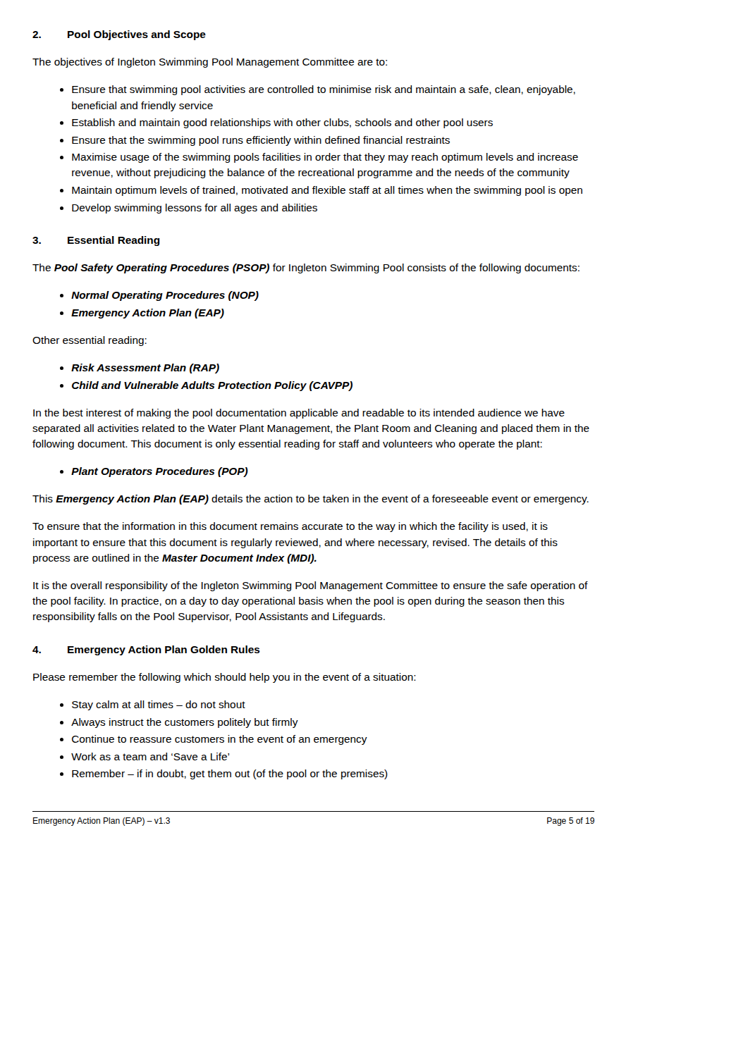2. Pool Objectives and Scope
The objectives of Ingleton Swimming Pool Management Committee are to:
Ensure that swimming pool activities are controlled to minimise risk and maintain a safe, clean, enjoyable, beneficial and friendly service
Establish and maintain good relationships with other clubs, schools and other pool users
Ensure that the swimming pool runs efficiently within defined financial restraints
Maximise usage of the swimming pools facilities in order that they may reach optimum levels and increase revenue, without prejudicing the balance of the recreational programme and the needs of the community
Maintain optimum levels of trained, motivated and flexible staff at all times when the swimming pool is open
Develop swimming lessons for all ages and abilities
3. Essential Reading
The Pool Safety Operating Procedures (PSOP) for Ingleton Swimming Pool consists of the following documents:
Normal Operating Procedures (NOP)
Emergency Action Plan (EAP)
Other essential reading:
Risk Assessment Plan (RAP)
Child and Vulnerable Adults Protection Policy (CAVPP)
In the best interest of making the pool documentation applicable and readable to its intended audience we have separated all activities related to the Water Plant Management, the Plant Room and Cleaning and placed them in the following document. This document is only essential reading for staff and volunteers who operate the plant:
Plant Operators Procedures (POP)
This Emergency Action Plan (EAP) details the action to be taken in the event of a foreseeable event or emergency.
To ensure that the information in this document remains accurate to the way in which the facility is used, it is important to ensure that this document is regularly reviewed, and where necessary, revised. The details of this process are outlined in the Master Document Index (MDI).
It is the overall responsibility of the Ingleton Swimming Pool Management Committee to ensure the safe operation of the pool facility. In practice, on a day to day operational basis when the pool is open during the season then this responsibility falls on the Pool Supervisor, Pool Assistants and Lifeguards.
4. Emergency Action Plan Golden Rules
Please remember the following which should help you in the event of a situation:
Stay calm at all times – do not shout
Always instruct the customers politely but firmly
Continue to reassure customers in the event of an emergency
Work as a team and ‘Save a Life’
Remember – if in doubt, get them out (of the pool or the premises)
Emergency Action Plan (EAP) – v1.3 Page 5 of 19